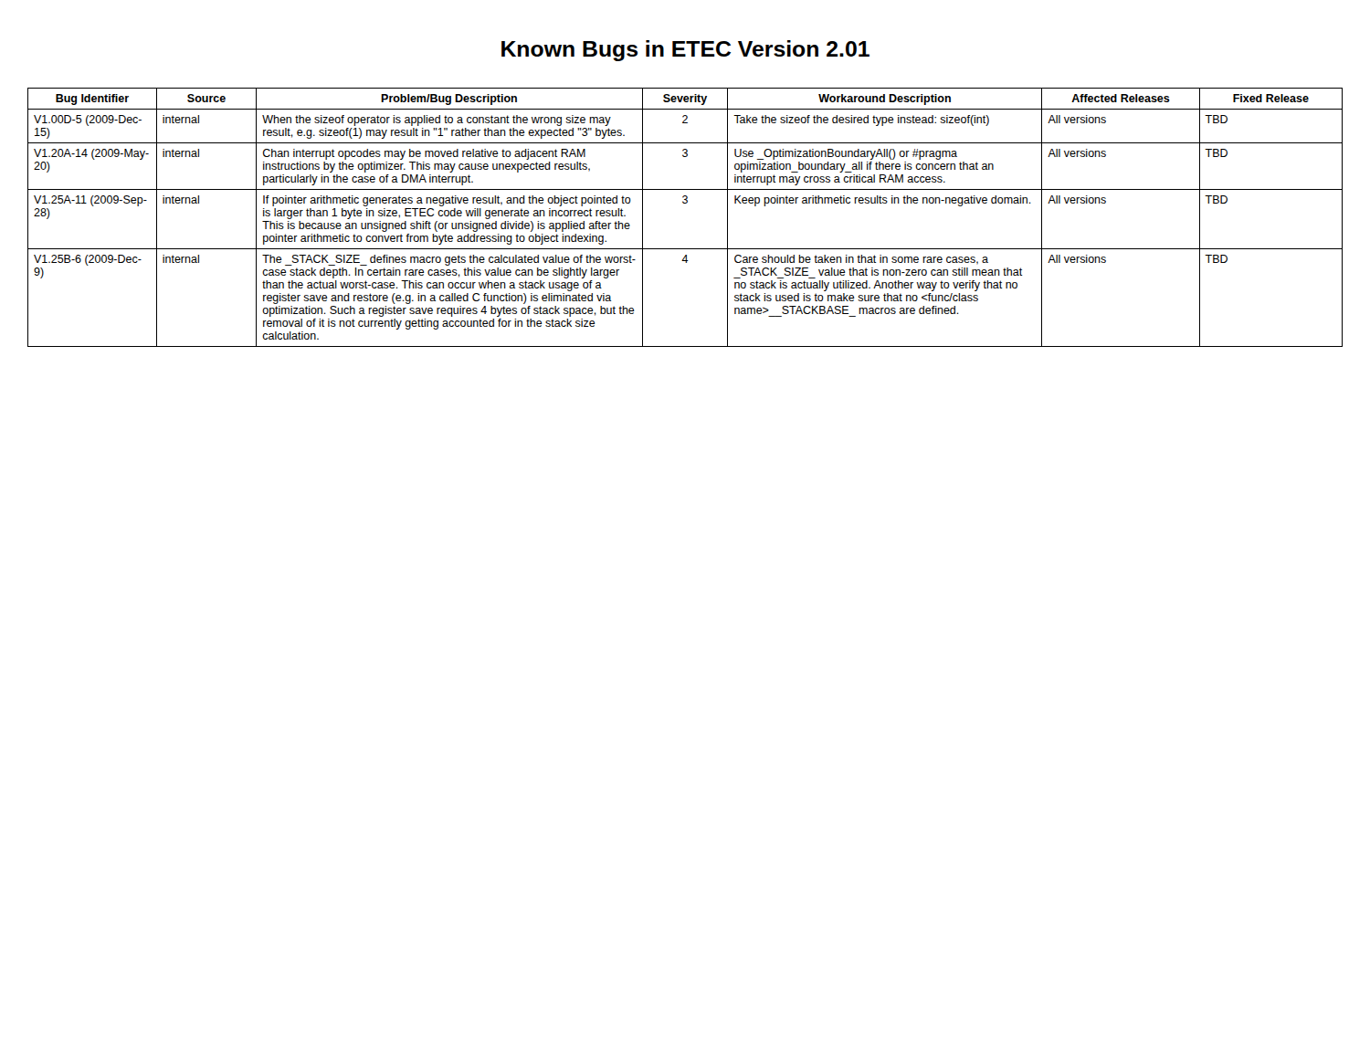Known Bugs in ETEC Version 2.01
Known bugs in ETEC version 2.01
| Bug Identifier | Source | Problem/Bug Description | Severity | Workaround Description | Affected Releases | Fixed Release |
| --- | --- | --- | --- | --- | --- | --- |
| V1.00D-5 (2009-Dec-15) | internal | When the sizeof operator is applied to a constant the wrong size may result, e.g. sizeof(1) may result in "1" rather than the expected "3" bytes. | 2 | Take the sizeof the desired type instead: sizeof(int) | All versions | TBD |
| V1.20A-14 (2009-May-20) | internal | Chan interrupt opcodes may be moved relative to adjacent RAM instructions by the optimizer. This may cause unexpected results, particularly in the case of a DMA interrupt. | 3 | Use _OptimizationBoundaryAll() or #pragma opimization_boundary_all if there is concern that an interrupt may cross a critical RAM access. | All versions | TBD |
| V1.25A-11 (2009-Sep-28) | internal | If pointer arithmetic generates a negative result, and the object pointed to is larger than 1 byte in size, ETEC code will generate an incorrect result. This is because an unsigned shift (or unsigned divide) is applied after the pointer arithmetic to convert from byte addressing to object indexing. | 3 | Keep pointer arithmetic results in the non-negative domain. | All versions | TBD |
| V1.25B-6 (2009-Dec-9) | internal | The _STACK_SIZE_ defines macro gets the calculated value of the worst-case stack depth. In certain rare cases, this value can be slightly larger than the actual worst-case. This can occur when a stack usage of a register save and restore (e.g. in a called C function) is eliminated via optimization. Such a register save requires 4 bytes of stack space, but the removal of it is not currently getting accounted for in the stack size calculation. | 4 | Care should be taken in that in some rare cases, a _STACK_SIZE_ value that is non-zero can still mean that no stack is actually utilized. Another way to verify that no stack is used is to make sure that no <func/class name>__STACKBASE_ macros are defined. | All versions | TBD |